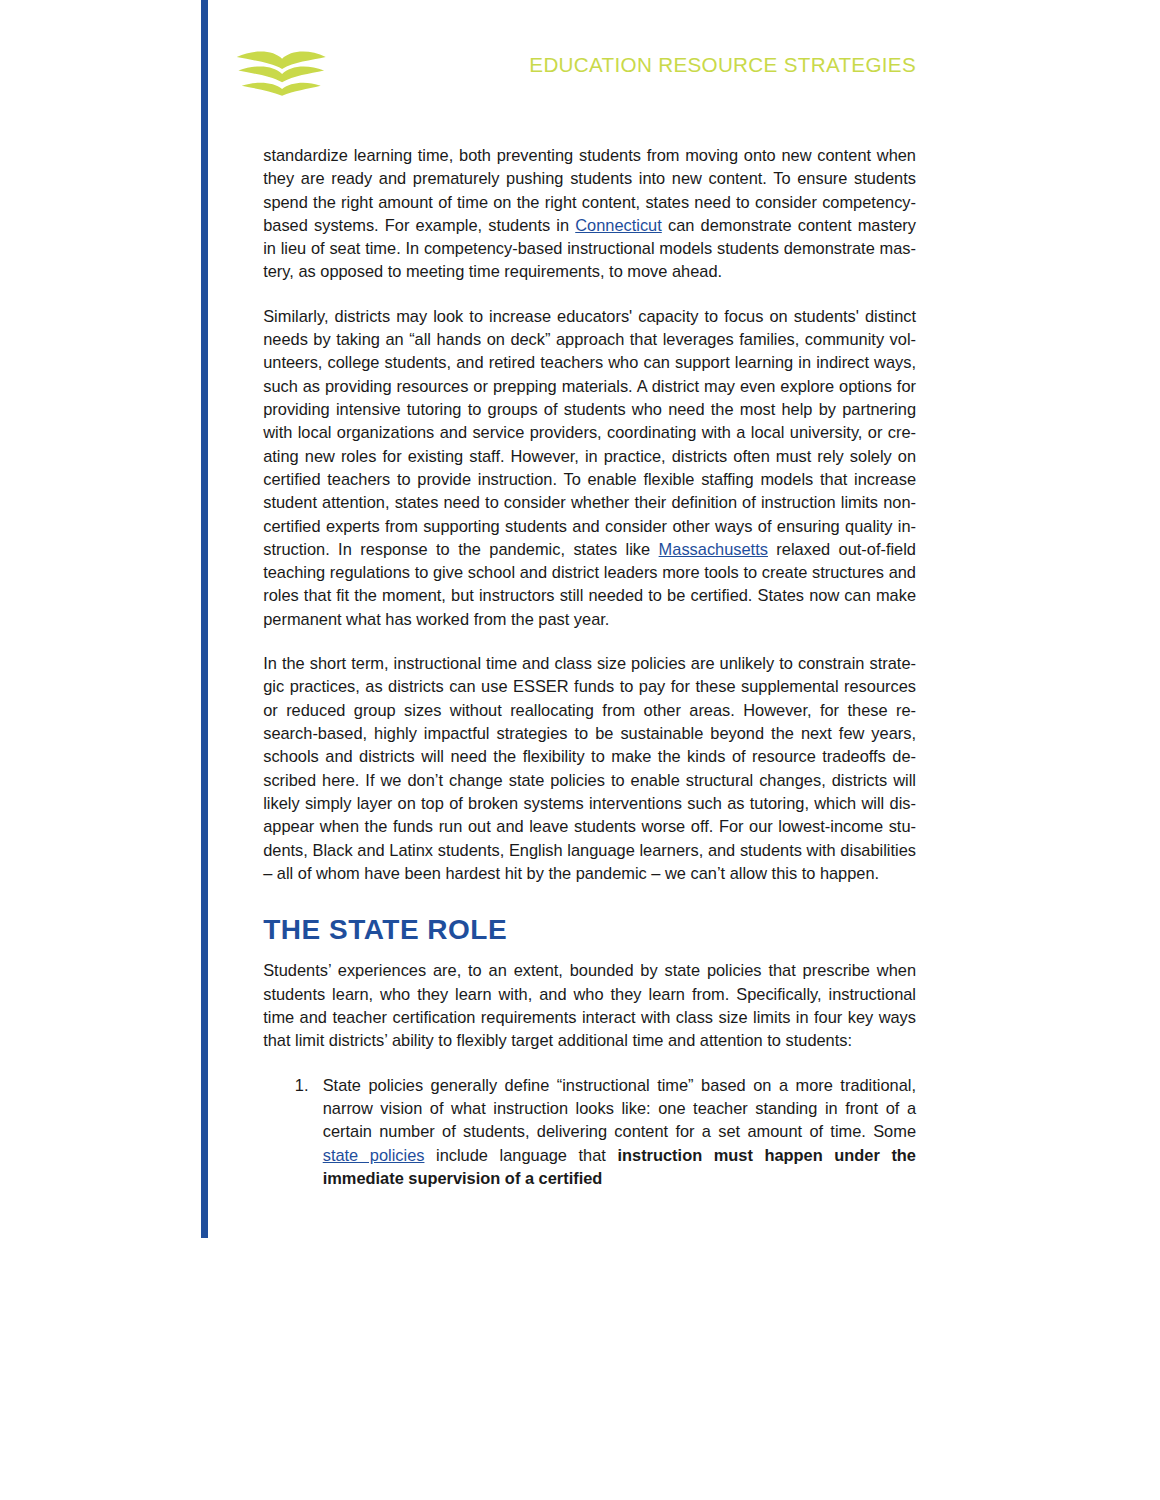EDUCATION RESOURCE STRATEGIES
standardize learning time, both preventing students from moving onto new content when they are ready and prematurely pushing students into new content. To ensure students spend the right amount of time on the right content, states need to consider competency-based systems. For example, students in Connecticut can demonstrate content mastery in lieu of seat time. In competency-based instructional models students demonstrate mastery, as opposed to meeting time requirements, to move ahead.
Similarly, districts may look to increase educators' capacity to focus on students' distinct needs by taking an “all hands on deck” approach that leverages families, community volunteers, college students, and retired teachers who can support learning in indirect ways, such as providing resources or prepping materials. A district may even explore options for providing intensive tutoring to groups of students who need the most help by partnering with local organizations and service providers, coordinating with a local university, or creating new roles for existing staff. However, in practice, districts often must rely solely on certified teachers to provide instruction. To enable flexible staffing models that increase student attention, states need to consider whether their definition of instruction limits non-certified experts from supporting students and consider other ways of ensuring quality instruction. In response to the pandemic, states like Massachusetts relaxed out-of-field teaching regulations to give school and district leaders more tools to create structures and roles that fit the moment, but instructors still needed to be certified. States now can make permanent what has worked from the past year.
In the short term, instructional time and class size policies are unlikely to constrain strategic practices, as districts can use ESSER funds to pay for these supplemental resources or reduced group sizes without reallocating from other areas. However, for these research-based, highly impactful strategies to be sustainable beyond the next few years, schools and districts will need the flexibility to make the kinds of resource tradeoffs described here. If we don’t change state policies to enable structural changes, districts will likely simply layer on top of broken systems interventions such as tutoring, which will disappear when the funds run out and leave students worse off. For our lowest-income students, Black and Latinx students, English language learners, and students with disabilities – all of whom have been hardest hit by the pandemic – we can’t allow this to happen.
The State Role
Students’ experiences are, to an extent, bounded by state policies that prescribe when students learn, who they learn with, and who they learn from. Specifically, instructional time and teacher certification requirements interact with class size limits in four key ways that limit districts’ ability to flexibly target additional time and attention to students:
State policies generally define “instructional time” based on a more traditional, narrow vision of what instruction looks like: one teacher standing in front of a certain number of students, delivering content for a set amount of time. Some state policies include language that instruction must happen under the immediate supervision of a certified